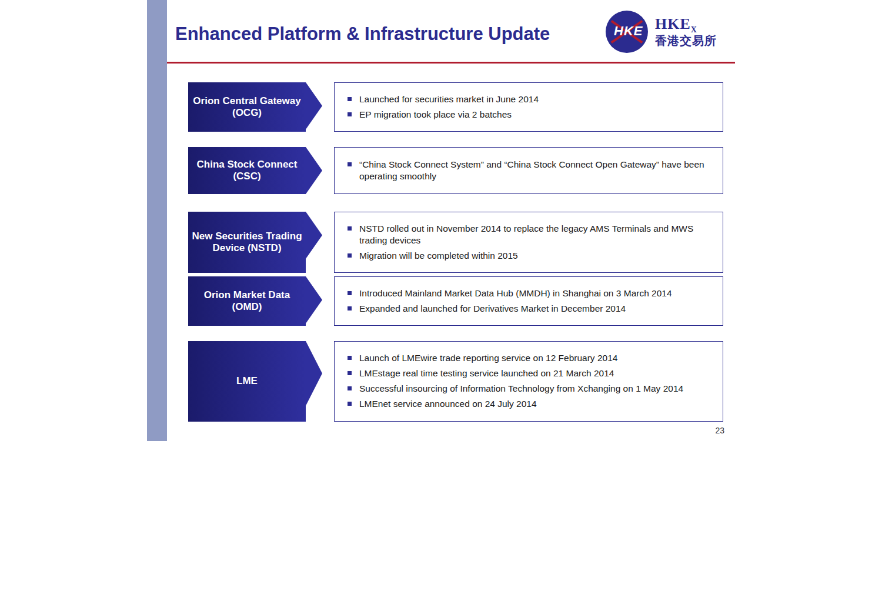HKEx
Enhanced Platform & Infrastructure Update
HKE
HKEX
香港交易所
Orion Central Gateway
(OCG)
Launched for securities market in June 2014
EP migration took place via 2 batches
China Stock Connect (CSC)
“China Stock Connect System” and “China Stock Connect Open Gateway” have been operating smoothly
New Securities Trading Device (NSTD)
NSTD rolled out in November 2014 to replace the legacy AMS Terminals and MWS trading devices
Migration will be completed within 2015
Orion Market Data (OMD)
Introduced Mainland Market Data Hub (MMDH) in Shanghai on 3 March 2014
Expanded and launched for Derivatives Market in December 2014
LME
Launch of LMEwire trade reporting service on 12 February 2014
LMEstage real time testing service launched on 21 March 2014
Successful insourcing of Information Technology from Xchanging on 1 May 2014
LMEnet service announced on 24 July 2014
23